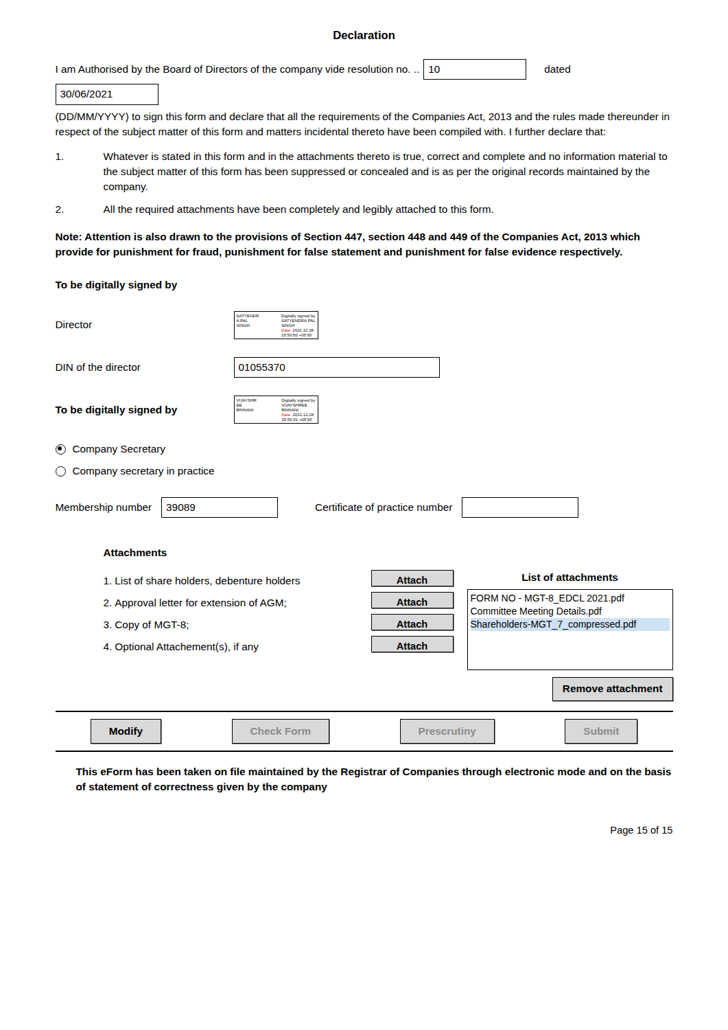Declaration
I am Authorised by the Board of Directors of the company vide resolution no. .. 10 dated 30/06/2021
(DD/MM/YYYY) to sign this form and declare that all the requirements of the Companies Act, 2013 and the rules made thereunder in respect of the subject matter of this form and matters incidental thereto have been compiled with. I further declare that:
Whatever is stated in this form and in the attachments thereto is true, correct and complete and no information material to the subject matter of this form has been suppressed or concealed and is as per the original records maintained by the company.
All the required attachments have been completely and legibly attached to this form.
Note: Attention is also drawn to the provisions of Section 447, section 448 and 449 of the Companies Act, 2013 which provide for punishment for fraud, punishment for false statement and punishment for false evidence respectively.
To be digitally signed by
Director
SATYENDR
A PAL
SINGH
Digitally signed by
SATYENDRA PAL
SINGH
Date: 2021.12.28
15:50:50 +05'30'
DIN of the director
01055370
To be digitally signed by
VIJAYSHR
EE
BINNANI
Digitally signed by
VIJAYSHREE
BINNANI
Date: 2021.12.28
15:52:01 +05'30'
Company Secretary
Company secretary in practice
Membership number 39089 Certificate of practice number
Attachments
List of share holders, debenture holders
Approval letter for extension of AGM;
Copy of MGT-8;
Optional Attachement(s), if any
Attach
Attach
Attach
Attach
List of attachments
FORM NO - MGT-8_EDCL 2021.pdf
Committee Meeting Details.pdf
Shareholders-MGT_7_compressed.pdf
Remove attachment
Modify
Check Form
Prescrutiny
Submit
This eForm has been taken on file maintained by the Registrar of Companies through electronic mode and on the basis of statement of correctness given by the company
Page 15 of 15